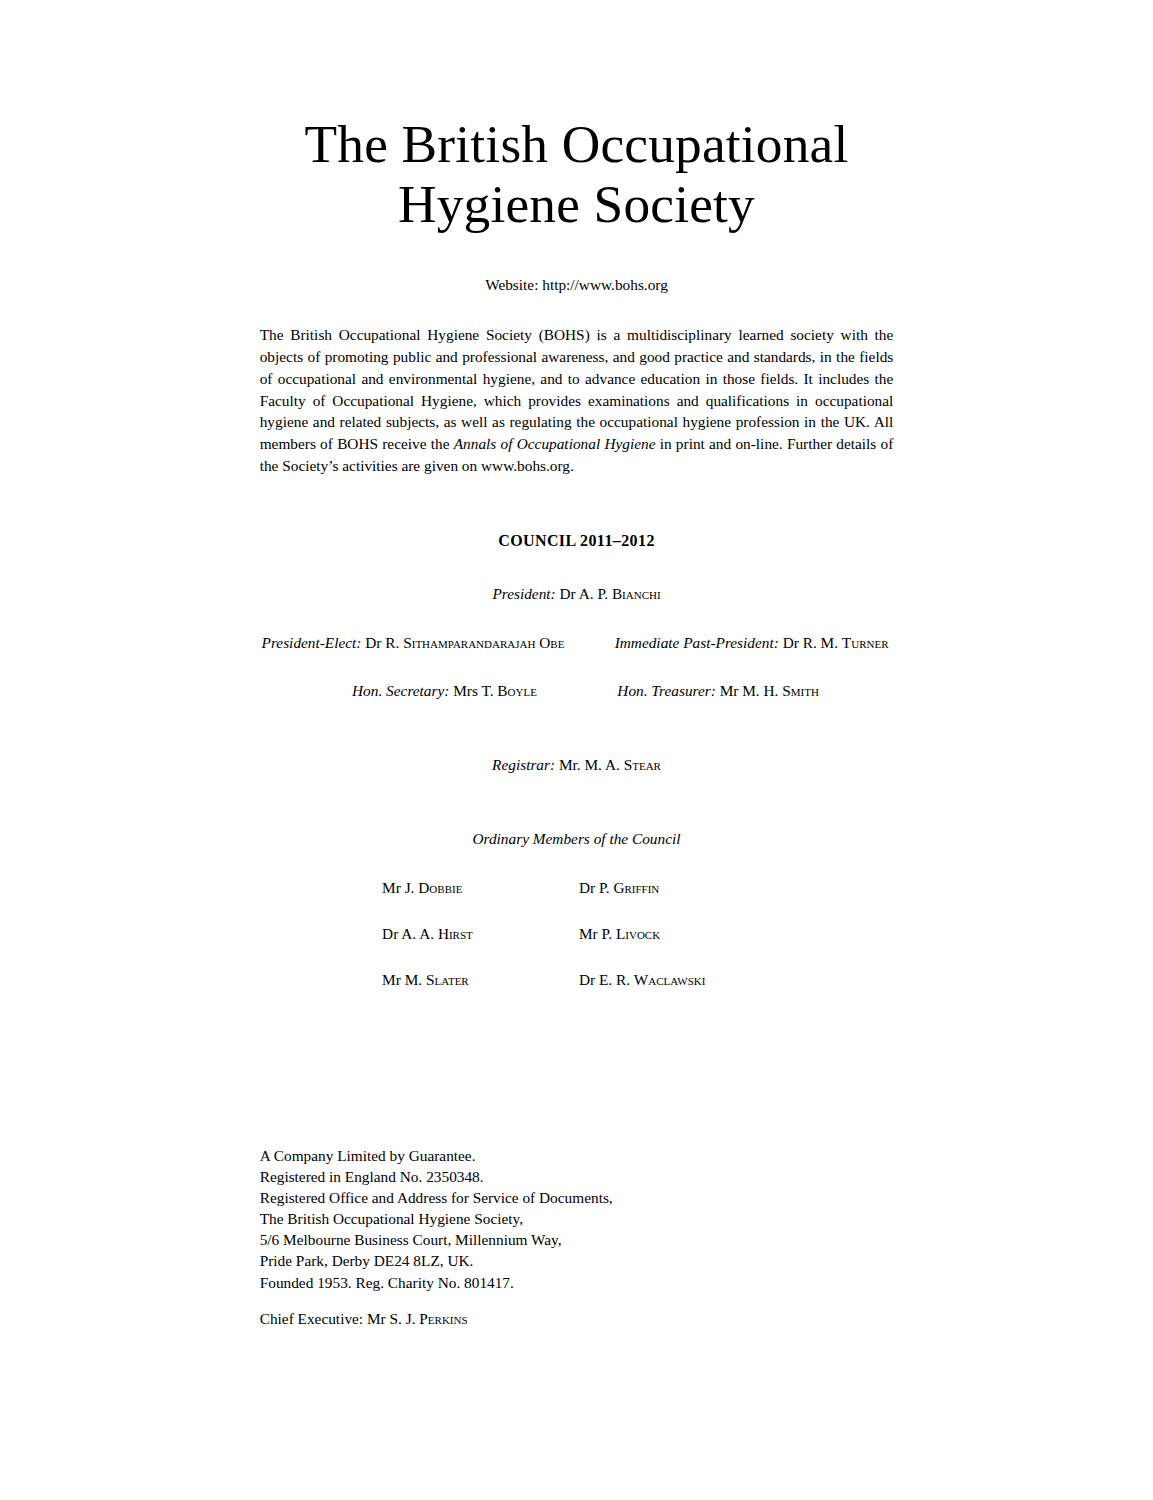The British Occupational Hygiene Society
Website: http://www.bohs.org
The British Occupational Hygiene Society (BOHS) is a multidisciplinary learned society with the objects of promoting public and professional awareness, and good practice and standards, in the fields of occupational and environmental hygiene, and to advance education in those fields. It includes the Faculty of Occupational Hygiene, which provides examinations and qualifications in occupational hygiene and related subjects, as well as regulating the occupational hygiene profession in the UK. All members of BOHS receive the Annals of Occupational Hygiene in print and on-line. Further details of the Society’s activities are given on www.bohs.org.
COUNCIL 2011–2012
President: Dr A. P. Bianchi
| President-Elect: Dr R. Sithamparandarajah Obe | Immediate Past-President: Dr R. M. Turner |
| Hon. Secretary: Mrs T. Boyle | Hon. Treasurer: Mr M. H. Smith |
Registrar: Mr. M. A. Stear
Ordinary Members of the Council
| Mr J. Dobbie | Dr P. Griffin |
| Dr A. A. Hirst | Mr P. Livock |
| Mr M. Slater | Dr E. R. Waclawski |
A Company Limited by Guarantee.
Registered in England No. 2350348.
Registered Office and Address for Service of Documents,
The British Occupational Hygiene Society,
5/6 Melbourne Business Court, Millennium Way,
Pride Park, Derby DE24 8LZ, UK.
Founded 1953. Reg. Charity No. 801417.
Chief Executive: Mr S. J. Perkins